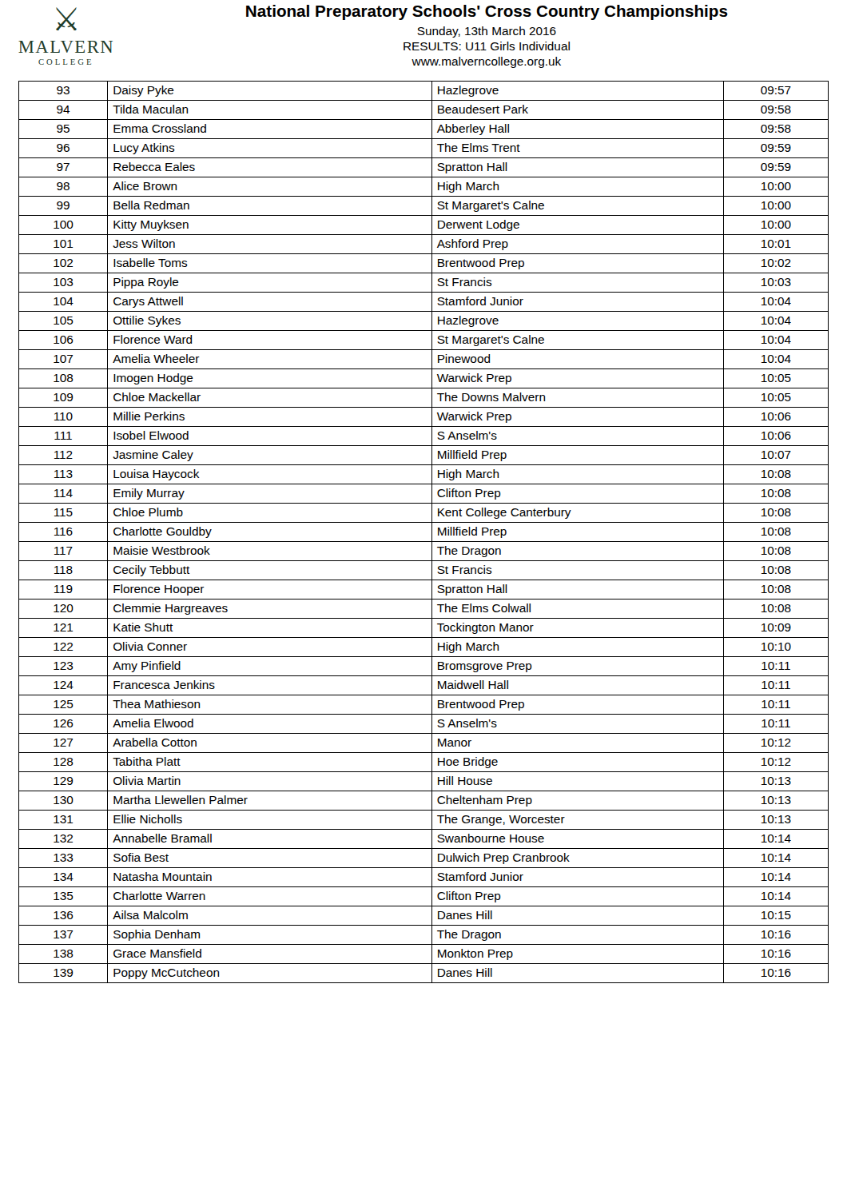⚔
MALVERN
COLLEGE
National Preparatory Schools' Cross Country Championships
Sunday, 13th March 2016
RESULTS: U11 Girls Individual
www.malverncollege.org.uk
| 93 | Daisy Pyke | Hazlegrove | 09:57 |
| 94 | Tilda Maculan | Beaudesert Park | 09:58 |
| 95 | Emma Crossland | Abberley Hall | 09:58 |
| 96 | Lucy Atkins | The Elms Trent | 09:59 |
| 97 | Rebecca Eales | Spratton Hall | 09:59 |
| 98 | Alice Brown | High March | 10:00 |
| 99 | Bella Redman | St Margaret's Calne | 10:00 |
| 100 | Kitty Muyksen | Derwent Lodge | 10:00 |
| 101 | Jess Wilton | Ashford Prep | 10:01 |
| 102 | Isabelle Toms | Brentwood Prep | 10:02 |
| 103 | Pippa Royle | St Francis | 10:03 |
| 104 | Carys Attwell | Stamford Junior | 10:04 |
| 105 | Ottilie Sykes | Hazlegrove | 10:04 |
| 106 | Florence Ward | St Margaret's Calne | 10:04 |
| 107 | Amelia Wheeler | Pinewood | 10:04 |
| 108 | Imogen Hodge | Warwick Prep | 10:05 |
| 109 | Chloe Mackellar | The Downs Malvern | 10:05 |
| 110 | Millie Perkins | Warwick Prep | 10:06 |
| 111 | Isobel Elwood | S Anselm's | 10:06 |
| 112 | Jasmine Caley | Millfield Prep | 10:07 |
| 113 | Louisa Haycock | High March | 10:08 |
| 114 | Emily Murray | Clifton Prep | 10:08 |
| 115 | Chloe Plumb | Kent College Canterbury | 10:08 |
| 116 | Charlotte Gouldby | Millfield Prep | 10:08 |
| 117 | Maisie Westbrook | The Dragon | 10:08 |
| 118 | Cecily Tebbutt | St Francis | 10:08 |
| 119 | Florence Hooper | Spratton Hall | 10:08 |
| 120 | Clemmie Hargreaves | The Elms Colwall | 10:08 |
| 121 | Katie Shutt | Tockington Manor | 10:09 |
| 122 | Olivia Conner | High March | 10:10 |
| 123 | Amy Pinfield | Bromsgrove Prep | 10:11 |
| 124 | Francesca Jenkins | Maidwell Hall | 10:11 |
| 125 | Thea Mathieson | Brentwood Prep | 10:11 |
| 126 | Amelia Elwood | S Anselm's | 10:11 |
| 127 | Arabella Cotton | Manor | 10:12 |
| 128 | Tabitha Platt | Hoe Bridge | 10:12 |
| 129 | Olivia Martin | Hill House | 10:13 |
| 130 | Martha Llewellen Palmer | Cheltenham Prep | 10:13 |
| 131 | Ellie Nicholls | The Grange, Worcester | 10:13 |
| 132 | Annabelle Bramall | Swanbourne House | 10:14 |
| 133 | Sofia Best | Dulwich Prep Cranbrook | 10:14 |
| 134 | Natasha Mountain | Stamford Junior | 10:14 |
| 135 | Charlotte Warren | Clifton Prep | 10:14 |
| 136 | Ailsa Malcolm | Danes Hill | 10:15 |
| 137 | Sophia Denham | The Dragon | 10:16 |
| 138 | Grace Mansfield | Monkton Prep | 10:16 |
| 139 | Poppy McCutcheon | Danes Hill | 10:16 |